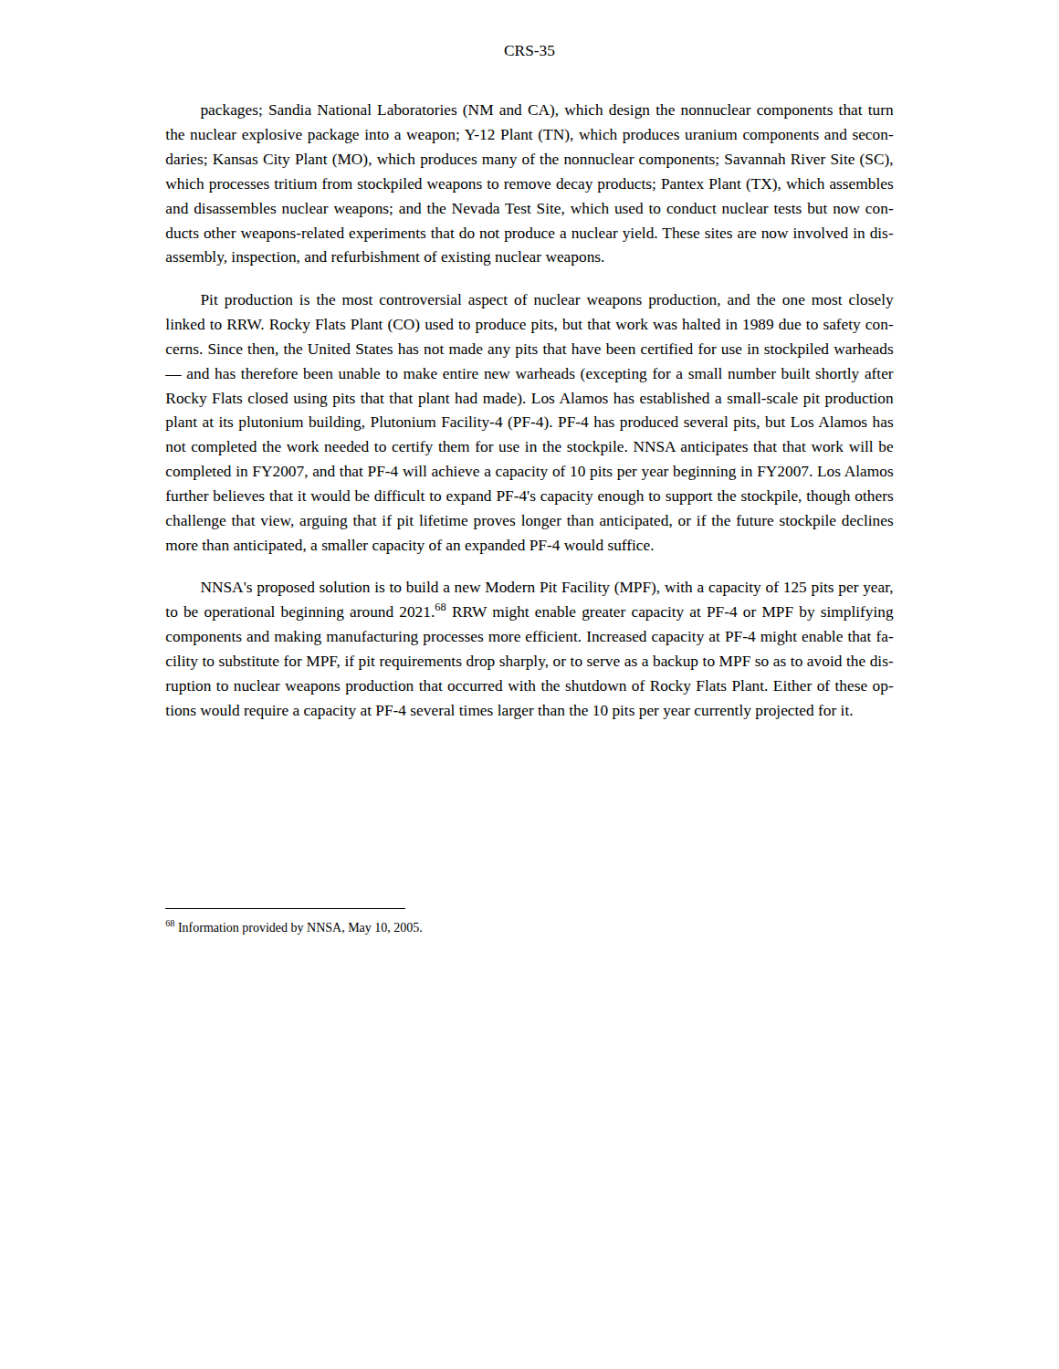CRS-35
packages; Sandia National Laboratories (NM and CA), which design the nonnuclear components that turn the nuclear explosive package into a weapon; Y-12 Plant (TN), which produces uranium components and secondaries; Kansas City Plant (MO), which produces many of the nonnuclear components; Savannah River Site (SC), which processes tritium from stockpiled weapons to remove decay products; Pantex Plant (TX), which assembles and disassembles nuclear weapons; and the Nevada Test Site, which used to conduct nuclear tests but now conducts other weapons-related experiments that do not produce a nuclear yield. These sites are now involved in disassembly, inspection, and refurbishment of existing nuclear weapons.
Pit production is the most controversial aspect of nuclear weapons production, and the one most closely linked to RRW. Rocky Flats Plant (CO) used to produce pits, but that work was halted in 1989 due to safety concerns. Since then, the United States has not made any pits that have been certified for use in stockpiled warheads — and has therefore been unable to make entire new warheads (excepting for a small number built shortly after Rocky Flats closed using pits that that plant had made). Los Alamos has established a small-scale pit production plant at its plutonium building, Plutonium Facility-4 (PF-4). PF-4 has produced several pits, but Los Alamos has not completed the work needed to certify them for use in the stockpile. NNSA anticipates that that work will be completed in FY2007, and that PF-4 will achieve a capacity of 10 pits per year beginning in FY2007. Los Alamos further believes that it would be difficult to expand PF-4's capacity enough to support the stockpile, though others challenge that view, arguing that if pit lifetime proves longer than anticipated, or if the future stockpile declines more than anticipated, a smaller capacity of an expanded PF-4 would suffice.
NNSA's proposed solution is to build a new Modern Pit Facility (MPF), with a capacity of 125 pits per year, to be operational beginning around 2021.68 RRW might enable greater capacity at PF-4 or MPF by simplifying components and making manufacturing processes more efficient. Increased capacity at PF-4 might enable that facility to substitute for MPF, if pit requirements drop sharply, or to serve as a backup to MPF so as to avoid the disruption to nuclear weapons production that occurred with the shutdown of Rocky Flats Plant. Either of these options would require a capacity at PF-4 several times larger than the 10 pits per year currently projected for it.
68 Information provided by NNSA, May 10, 2005.